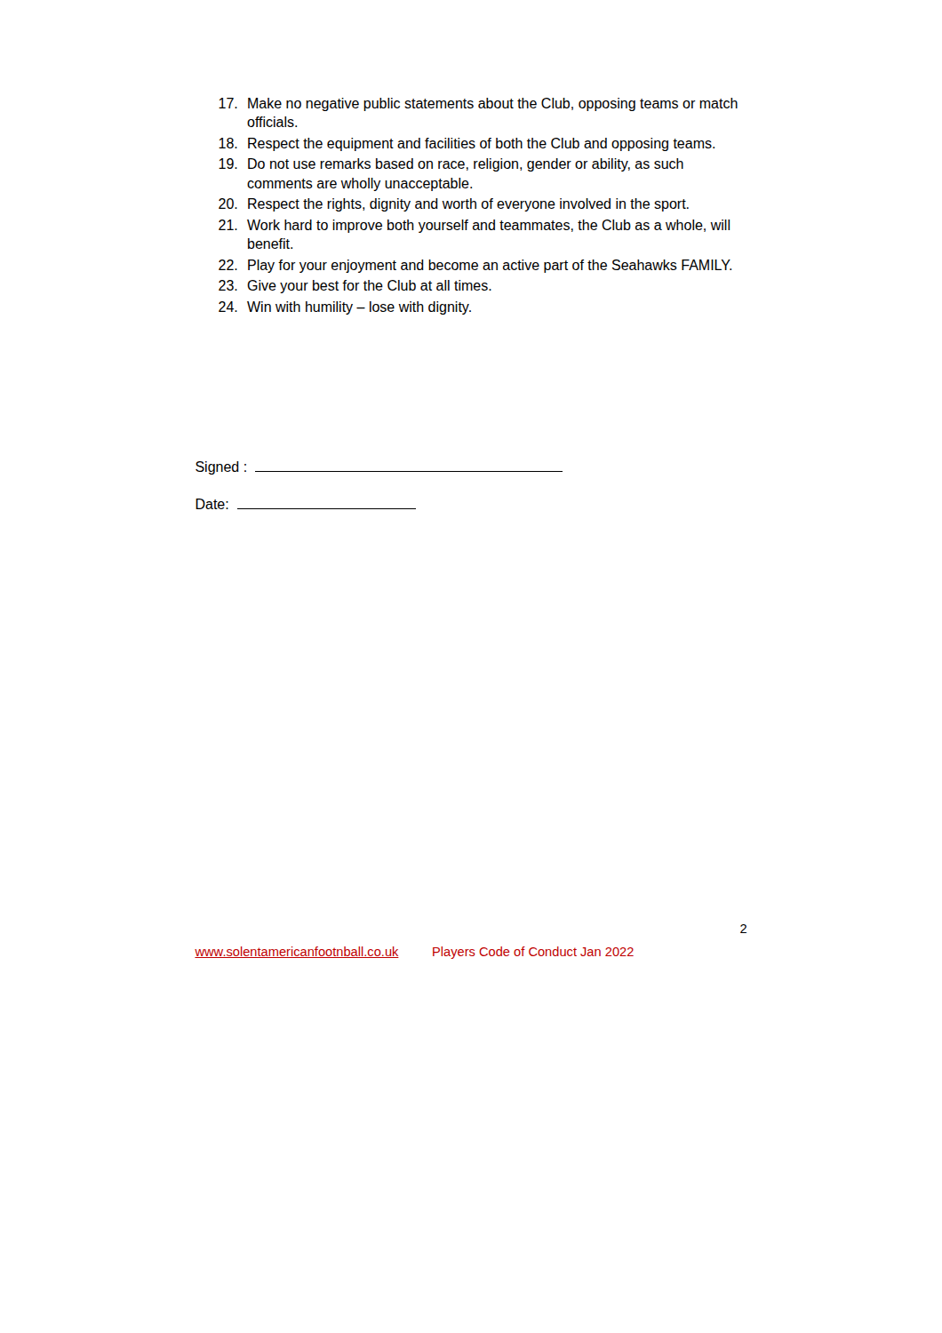Make no negative public statements about the Club, opposing teams or match officials.
Respect the equipment and facilities of both the Club and opposing teams.
Do not use remarks based on race, religion, gender or ability, as such comments are wholly unacceptable.
Respect the rights, dignity and worth of everyone involved in the sport.
Work hard to improve both yourself and teammates, the Club as a whole, will benefit.
Play for your enjoyment and become an active part of the Seahawks FAMILY.
Give your best for the Club at all times.
Win with humility – lose with dignity.
Signed :
Date:
2
www.solentamericanfootnball.co.uk Players Code of Conduct Jan 2022